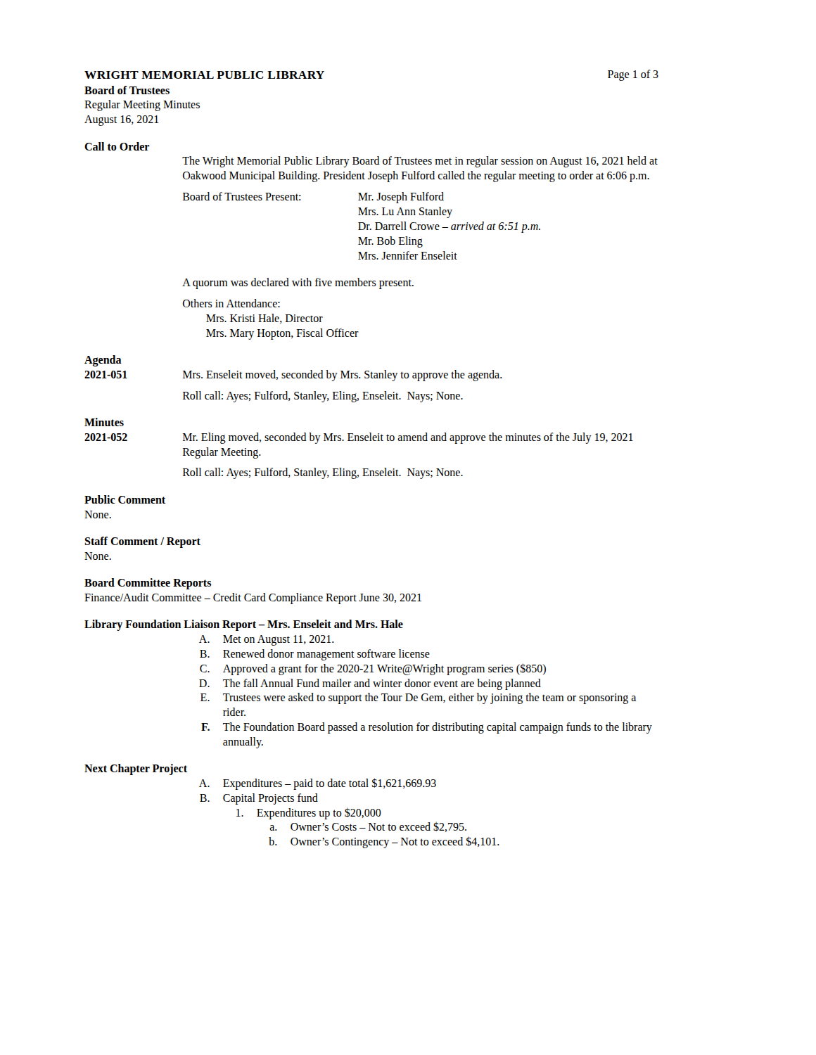Page 1 of 3
WRIGHT MEMORIAL PUBLIC LIBRARY
Board of Trustees
Regular Meeting Minutes
August 16, 2021
Call to Order
The Wright Memorial Public Library Board of Trustees met in regular session on August 16, 2021 held at Oakwood Municipal Building. President Joseph Fulford called the regular meeting to order at 6:06 p.m.
Board of Trustees Present:
Mr. Joseph Fulford
Mrs. Lu Ann Stanley
Dr. Darrell Crowe – arrived at 6:51 p.m.
Mr. Bob Eling
Mrs. Jennifer Enseleit
A quorum was declared with five members present.
Others in Attendance:
Mrs. Kristi Hale, Director
Mrs. Mary Hopton, Fiscal Officer
Agenda
2021-051
Mrs. Enseleit moved, seconded by Mrs. Stanley to approve the agenda.
Roll call: Ayes; Fulford, Stanley, Eling, Enseleit. Nays; None.
Minutes
2021-052
Mr. Eling moved, seconded by Mrs. Enseleit to amend and approve the minutes of the July 19, 2021 Regular Meeting.
Roll call: Ayes; Fulford, Stanley, Eling, Enseleit. Nays; None.
Public Comment
None.
Staff Comment / Report
None.
Board Committee Reports
Finance/Audit Committee – Credit Card Compliance Report June 30, 2021
Library Foundation Liaison Report – Mrs. Enseleit and Mrs. Hale
Met on August 11, 2021.
Renewed donor management software license
Approved a grant for the 2020-21 Write@Wright program series ($850)
The fall Annual Fund mailer and winter donor event are being planned
Trustees were asked to support the Tour De Gem, either by joining the team or sponsoring a rider.
The Foundation Board passed a resolution for distributing capital campaign funds to the library annually.
Next Chapter Project
Expenditures – paid to date total $1,621,669.93
Capital Projects fund
Expenditures up to $20,000
Owner’s Costs – Not to exceed $2,795.
Owner’s Contingency – Not to exceed $4,101.